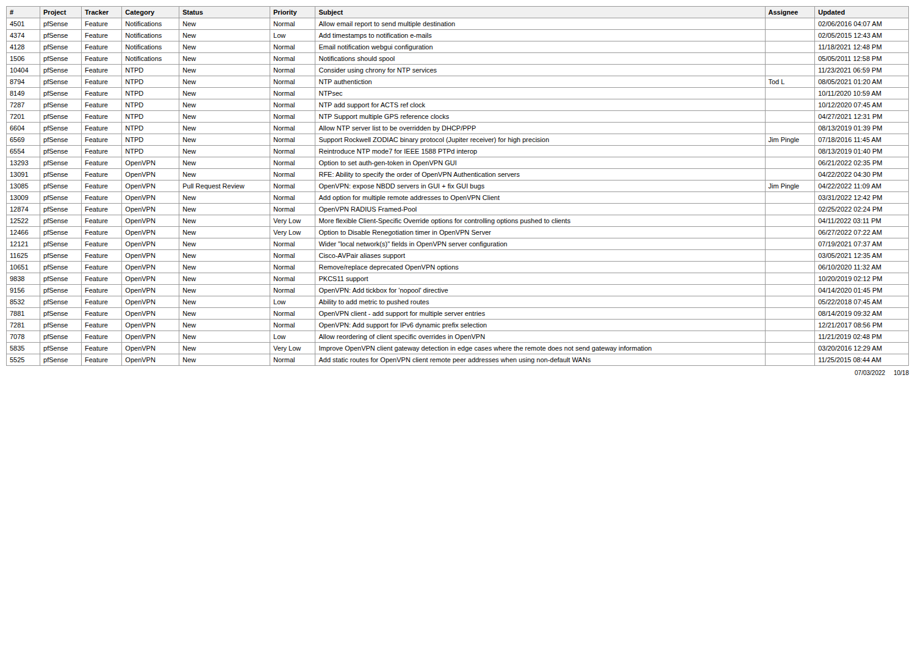| # | Project | Tracker | Category | Status | Priority | Subject | Assignee | Updated |
| --- | --- | --- | --- | --- | --- | --- | --- | --- |
| 4501 | pfSense | Feature | Notifications | New | Normal | Allow email report to send multiple destination | | 02/06/2016 04:07 AM |
| 4374 | pfSense | Feature | Notifications | New | Low | Add timestamps to notification e-mails | | 02/05/2015 12:43 AM |
| 4128 | pfSense | Feature | Notifications | New | Normal | Email notification webgui configuration | | 11/18/2021 12:48 PM |
| 1506 | pfSense | Feature | Notifications | New | Normal | Notifications should spool | | 05/05/2011 12:58 PM |
| 10404 | pfSense | Feature | NTPD | New | Normal | Consider using chrony for NTP services | | 11/23/2021 06:59 PM |
| 8794 | pfSense | Feature | NTPD | New | Normal | NTP authentiction | Tod L | 08/05/2021 01:20 AM |
| 8149 | pfSense | Feature | NTPD | New | Normal | NTPsec | | 10/11/2020 10:59 AM |
| 7287 | pfSense | Feature | NTPD | New | Normal | NTP add support for ACTS ref clock | | 10/12/2020 07:45 AM |
| 7201 | pfSense | Feature | NTPD | New | Normal | NTP Support multiple GPS reference clocks | | 04/27/2021 12:31 PM |
| 6604 | pfSense | Feature | NTPD | New | Normal | Allow NTP server list to be overridden by DHCP/PPP | | 08/13/2019 01:39 PM |
| 6569 | pfSense | Feature | NTPD | New | Normal | Support Rockwell ZODIAC binary protocol (Jupiter receiver) for high precision | Jim Pingle | 07/18/2016 11:45 AM |
| 6554 | pfSense | Feature | NTPD | New | Normal | Reintroduce NTP mode7 for IEEE 1588 PTPd interop | | 08/13/2019 01:40 PM |
| 13293 | pfSense | Feature | OpenVPN | New | Normal | Option to set auth-gen-token in OpenVPN GUI | | 06/21/2022 02:35 PM |
| 13091 | pfSense | Feature | OpenVPN | New | Normal | RFE: Ability to specify the order of OpenVPN Authentication servers | | 04/22/2022 04:30 PM |
| 13085 | pfSense | Feature | OpenVPN | Pull Request Review | Normal | OpenVPN: expose NBDD servers in GUI + fix GUI bugs | Jim Pingle | 04/22/2022 11:09 AM |
| 13009 | pfSense | Feature | OpenVPN | New | Normal | Add option for multiple remote addresses to OpenVPN Client | | 03/31/2022 12:42 PM |
| 12874 | pfSense | Feature | OpenVPN | New | Normal | OpenVPN RADIUS Framed-Pool | | 02/25/2022 02:24 PM |
| 12522 | pfSense | Feature | OpenVPN | New | Very Low | More flexible Client-Specific Override options for controlling options pushed to clients | | 04/11/2022 03:11 PM |
| 12466 | pfSense | Feature | OpenVPN | New | Very Low | Option to Disable Renegotiation timer in OpenVPN Server | | 06/27/2022 07:22 AM |
| 12121 | pfSense | Feature | OpenVPN | New | Normal | Wider "local network(s)" fields in OpenVPN server configuration | | 07/19/2021 07:37 AM |
| 11625 | pfSense | Feature | OpenVPN | New | Normal | Cisco-AVPair aliases support | | 03/05/2021 12:35 AM |
| 10651 | pfSense | Feature | OpenVPN | New | Normal | Remove/replace deprecated OpenVPN options | | 06/10/2020 11:32 AM |
| 9838 | pfSense | Feature | OpenVPN | New | Normal | PKCS11 support | | 10/20/2019 02:12 PM |
| 9156 | pfSense | Feature | OpenVPN | New | Normal | OpenVPN: Add tickbox for 'nopool' directive | | 04/14/2020 01:45 PM |
| 8532 | pfSense | Feature | OpenVPN | New | Low | Ability to add metric to pushed routes | | 05/22/2018 07:45 AM |
| 7881 | pfSense | Feature | OpenVPN | New | Normal | OpenVPN client - add support for multiple server entries | | 08/14/2019 09:32 AM |
| 7281 | pfSense | Feature | OpenVPN | New | Normal | OpenVPN: Add support for IPv6 dynamic prefix selection | | 12/21/2017 08:56 PM |
| 7078 | pfSense | Feature | OpenVPN | New | Low | Allow reordering of client specific overrides in OpenVPN | | 11/21/2019 02:48 PM |
| 5835 | pfSense | Feature | OpenVPN | New | Very Low | Improve OpenVPN client gateway detection in edge cases where the remote does not send gateway information | | 03/20/2016 12:29 AM |
| 5525 | pfSense | Feature | OpenVPN | New | Normal | Add static routes for OpenVPN client remote peer addresses when using non-default WANs | | 11/25/2015 08:44 AM |
07/03/2022 10/18